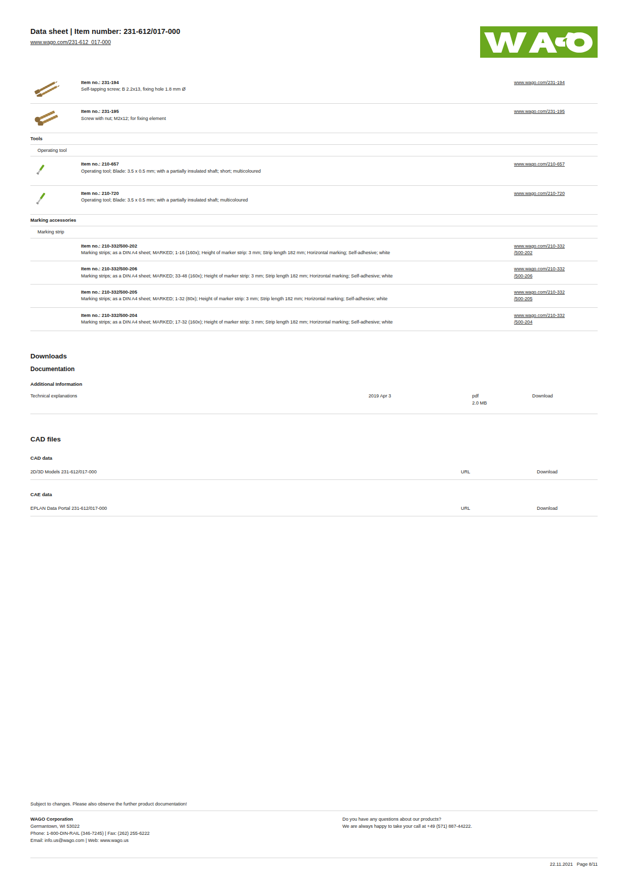Data sheet | Item number: 231-612/017-000
www.wago.com/231-612_017-000
| | Item no.: 231-194 Self-tapping screw; B 2.2x13, fixing hole 1.8 mm Ø | www.wago.com/231-194 |
| | Item no.: 231-195 Screw with nut; M2x12; for fixing element | www.wago.com/231-195 |
| Tools |
| Operating tool |
| | Item no.: 210-657 Operating tool; Blade: 3.5 x 0.5 mm; with a partially insulated shaft; short; multicoloured | www.wago.com/210-657 |
| | Item no.: 210-720 Operating tool; Blade: 3.5 x 0.5 mm; with a partially insulated shaft; multicoloured | www.wago.com/210-720 |
| Marking accessories |
| Marking strip |
| | Item no.: 210-332/500-202 Marking strips; as a DIN A4 sheet; MARKED; 1-16 (160x); Height of marker strip: 3 mm; Strip length 182 mm; Horizontal marking; Self-adhesive; white | www.wago.com/210-332 /500-202 |
| | Item no.: 210-332/500-206 Marking strips; as a DIN A4 sheet; MARKED; 33-48 (160x); Height of marker strip: 3 mm; Strip length 182 mm; Horizontal marking; Self-adhesive; white | www.wago.com/210-332 /500-206 |
| | Item no.: 210-332/500-205 Marking strips; as a DIN A4 sheet; MARKED; 1-32 (80x); Height of marker strip: 3 mm; Strip length 182 mm; Horizontal marking; Self-adhesive; white | www.wago.com/210-332 /500-205 |
| | Item no.: 210-332/500-204 Marking strips; as a DIN A4 sheet; MARKED; 17-32 (160x); Height of marker strip: 3 mm; Strip length 182 mm; Horizontal marking; Self-adhesive; white | www.wago.com/210-332 /500-204 |
Downloads
Documentation
Additional Information
| Technical explanations | 2019 Apr 3 | pdf 2.0 MB | Download |
CAD files
CAD data
| 2D/3D Models 231-612/017-000 | URL | Download |
CAE data
| EPLAN Data Portal 231-612/017-000 | URL | Download |
Subject to changes. Please also observe the further product documentation!
WAGO Corporation
Germantown, WI 53022
Phone: 1-800-DIN-RAIL (346-7245) | Fax: (262) 255-6222
Email: info.us@wago.com | Web: www.wago.us
Do you have any questions about our products?
We are always happy to take your call at +49 (571) 887-44222.
22.11.2021 Page 8/11